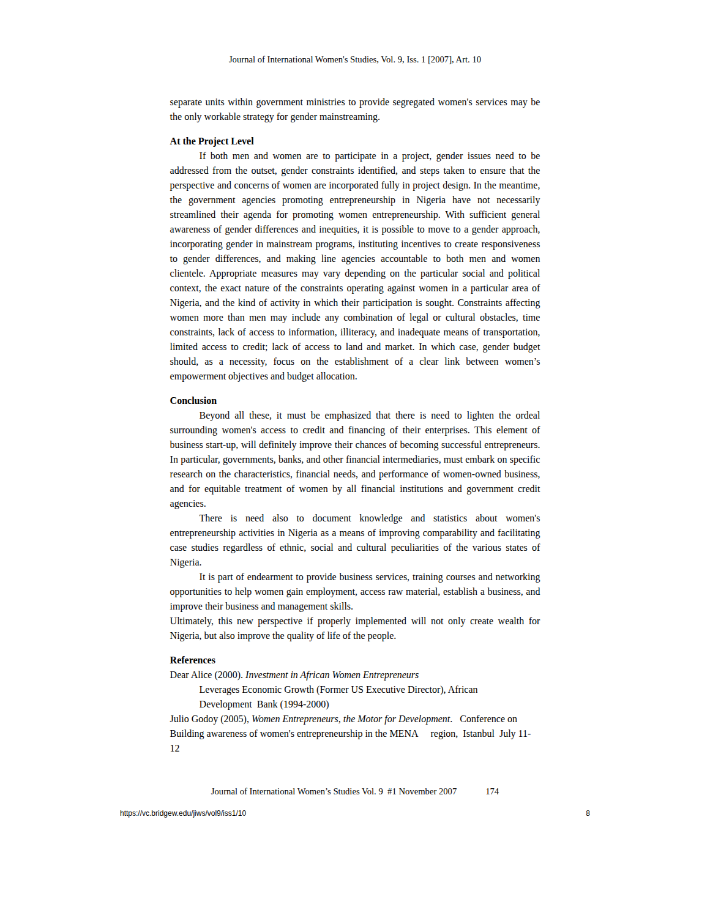Journal of International Women's Studies, Vol. 9, Iss. 1 [2007], Art. 10
separate units within government ministries to provide segregated women's services may be the only workable strategy for gender mainstreaming.
At the Project Level
If both men and women are to participate in a project, gender issues need to be addressed from the outset, gender constraints identified, and steps taken to ensure that the perspective and concerns of women are incorporated fully in project design. In the meantime, the government agencies promoting entrepreneurship in Nigeria have not necessarily streamlined their agenda for promoting women entrepreneurship. With sufficient general awareness of gender differences and inequities, it is possible to move to a gender approach, incorporating gender in mainstream programs, instituting incentives to create responsiveness to gender differences, and making line agencies accountable to both men and women clientele. Appropriate measures may vary depending on the particular social and political context, the exact nature of the constraints operating against women in a particular area of Nigeria, and the kind of activity in which their participation is sought. Constraints affecting women more than men may include any combination of legal or cultural obstacles, time constraints, lack of access to information, illiteracy, and inadequate means of transportation, limited access to credit; lack of access to land and market. In which case, gender budget should, as a necessity, focus on the establishment of a clear link between women’s empowerment objectives and budget allocation.
Conclusion
Beyond all these, it must be emphasized that there is need to lighten the ordeal surrounding women's access to credit and financing of their enterprises. This element of business start-up, will definitely improve their chances of becoming successful entrepreneurs. In particular, governments, banks, and other financial intermediaries, must embark on specific research on the characteristics, financial needs, and performance of women-owned business, and for equitable treatment of women by all financial institutions and government credit agencies.
There is need also to document knowledge and statistics about women's entrepreneurship activities in Nigeria as a means of improving comparability and facilitating case studies regardless of ethnic, social and cultural peculiarities of the various states of Nigeria.
It is part of endearment to provide business services, training courses and networking opportunities to help women gain employment, access raw material, establish a business, and improve their business and management skills.
Ultimately, this new perspective if properly implemented will not only create wealth for Nigeria, but also improve the quality of life of the people.
References
Dear Alice (2000). Investment in African Women Entrepreneurs
Leverages Economic Growth (Former US Executive Director), African Development Bank (1994-2000)
Julio Godoy (2005), Women Entrepreneurs, the Motor for Development. Conference on Building awareness of women's entrepreneurship in the MENA region, Istanbul July 11-12
Journal of International Women’s Studies Vol. 9 #1 November 2007 174
https://vc.bridgew.edu/jiws/vol9/iss1/10 8